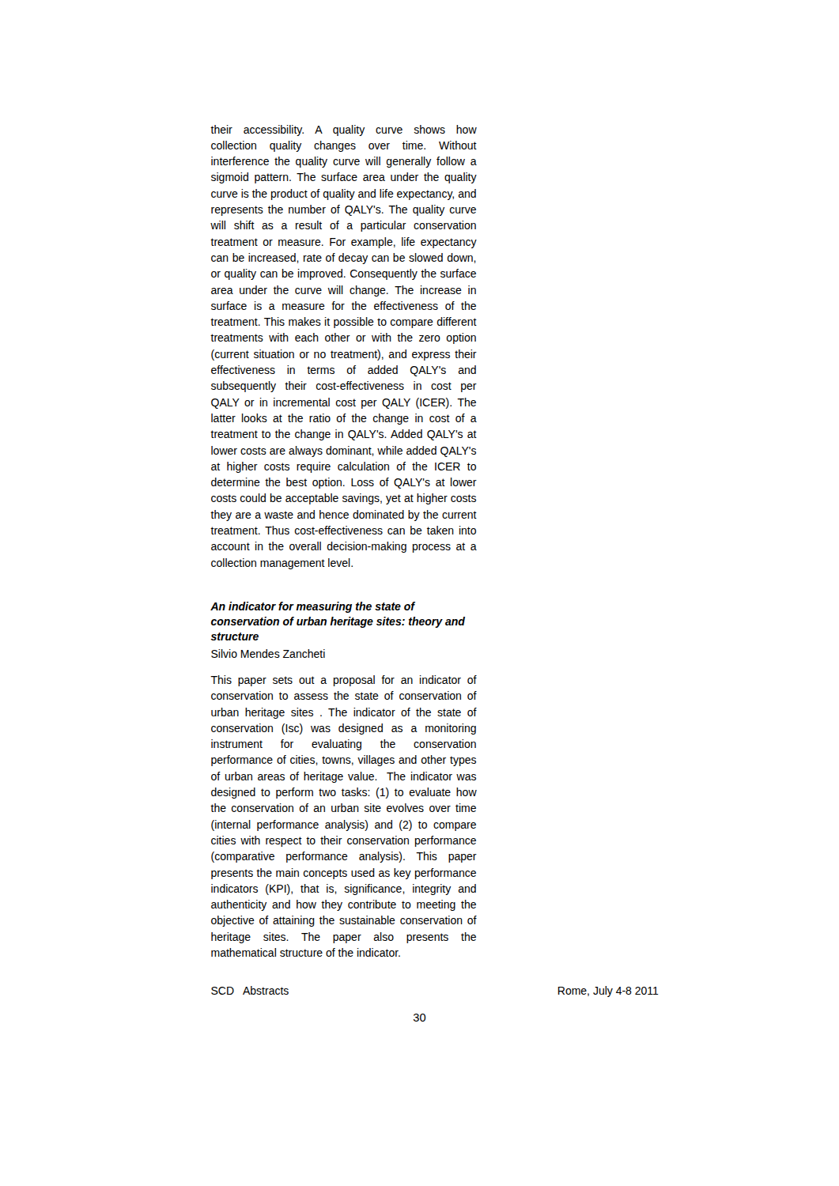their accessibility. A quality curve shows how collection quality changes over time. Without interference the quality curve will generally follow a sigmoid pattern. The surface area under the quality curve is the product of quality and life expectancy, and represents the number of QALY's. The quality curve will shift as a result of a particular conservation treatment or measure. For example, life expectancy can be increased, rate of decay can be slowed down, or quality can be improved. Consequently the surface area under the curve will change. The increase in surface is a measure for the effectiveness of the treatment. This makes it possible to compare different treatments with each other or with the zero option (current situation or no treatment), and express their effectiveness in terms of added QALY's and subsequently their cost-effectiveness in cost per QALY or in incremental cost per QALY (ICER). The latter looks at the ratio of the change in cost of a treatment to the change in QALY's. Added QALY's at lower costs are always dominant, while added QALY's at higher costs require calculation of the ICER to determine the best option. Loss of QALY's at lower costs could be acceptable savings, yet at higher costs they are a waste and hence dominated by the current treatment. Thus cost-effectiveness can be taken into account in the overall decision-making process at a collection management level.
An indicator for measuring the state of conservation of urban heritage sites: theory and structure
Silvio Mendes Zancheti
This paper sets out a proposal for an indicator of conservation to assess the state of conservation of urban heritage sites . The indicator of the state of conservation (Isc) was designed as a monitoring instrument for evaluating the conservation performance of cities, towns, villages and other types of urban areas of heritage value. The indicator was designed to perform two tasks: (1) to evaluate how the conservation of an urban site evolves over time (internal performance analysis) and (2) to compare cities with respect to their conservation performance (comparative performance analysis). This paper presents the main concepts used as key performance indicators (KPI), that is, significance, integrity and authenticity and how they contribute to meeting the objective of attaining the sustainable conservation of heritage sites. The paper also presents the mathematical structure of the indicator.
SCD Abstracts Rome, July 4-8 2011
30